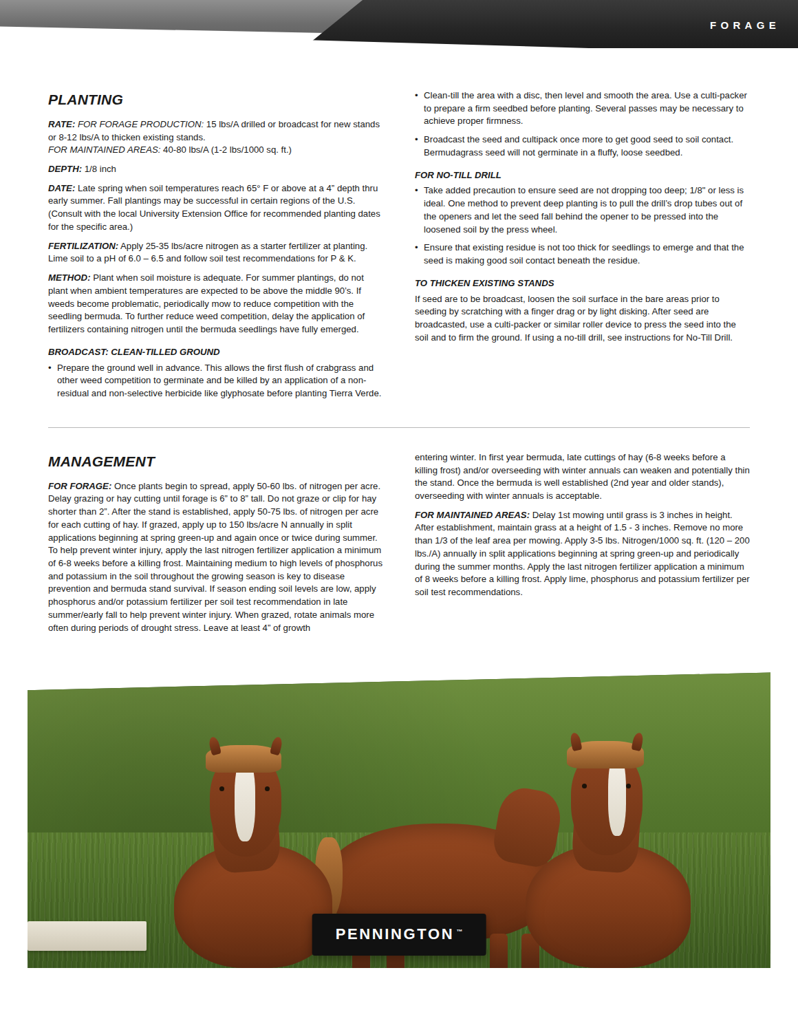FORAGE
PLANTING
RATE: FOR FORAGE PRODUCTION: 15 lbs/A drilled or broadcast for new stands or 8-12 lbs/A to thicken existing stands.
FOR MAINTAINED AREAS: 40-80 lbs/A (1-2 lbs/1000 sq. ft.)
DEPTH: 1/8 inch
DATE: Late spring when soil temperatures reach 65° F or above at a 4” depth thru early summer. Fall plantings may be successful in certain regions of the U.S. (Consult with the local University Extension Office for recommended planting dates for the specific area.)
FERTILIZATION: Apply 25-35 lbs/acre nitrogen as a starter fertilizer at planting. Lime soil to a pH of 6.0 – 6.5 and follow soil test recommendations for P & K.
METHOD: Plant when soil moisture is adequate. For summer plantings, do not plant when ambient temperatures are expected to be above the middle 90’s. If weeds become problematic, periodically mow to reduce competition with the seedling bermuda. To further reduce weed competition, delay the application of fertilizers containing nitrogen until the bermuda seedlings have fully emerged.
BROADCAST: CLEAN-TILLED GROUND
Prepare the ground well in advance. This allows the first flush of crabgrass and other weed competition to germinate and be killed by an application of a non-residual and non-selective herbicide like glyphosate before planting Tierra Verde.
Clean-till the area with a disc, then level and smooth the area. Use a culti-packer to prepare a firm seedbed before planting. Several passes may be necessary to achieve proper firmness.
Broadcast the seed and cultipack once more to get good seed to soil contact. Bermudagrass seed will not germinate in a fluffy, loose seedbed.
FOR NO-TILL DRILL
Take added precaution to ensure seed are not dropping too deep; 1/8" or less is ideal. One method to prevent deep planting is to pull the drill’s drop tubes out of the openers and let the seed fall behind the opener to be pressed into the loosened soil by the press wheel.
Ensure that existing residue is not too thick for seedlings to emerge and that the seed is making good soil contact beneath the residue.
TO THICKEN EXISTING STANDS
If seed are to be broadcast, loosen the soil surface in the bare areas prior to seeding by scratching with a finger drag or by light disking. After seed are broadcasted, use a culti-packer or similar roller device to press the seed into the soil and to firm the ground. If using a no-till drill, see instructions for No-Till Drill.
MANAGEMENT
FOR FORAGE: Once plants begin to spread, apply 50-60 lbs. of nitrogen per acre. Delay grazing or hay cutting until forage is 6” to 8” tall. Do not graze or clip for hay shorter than 2”. After the stand is established, apply 50-75 lbs. of nitrogen per acre for each cutting of hay. If grazed, apply up to 150 lbs/acre N annually in split applications beginning at spring green-up and again once or twice during summer. To help prevent winter injury, apply the last nitrogen fertilizer application a minimum of 6-8 weeks before a killing frost. Maintaining medium to high levels of phosphorus and potassium in the soil throughout the growing season is key to disease prevention and bermuda stand survival. If season ending soil levels are low, apply phosphorus and/or potassium fertilizer per soil test recommendation in late summer/early fall to help prevent winter injury. When grazed, rotate animals more often during periods of drought stress. Leave at least 4” of growth
entering winter. In first year bermuda, late cuttings of hay (6-8 weeks before a killing frost) and/or overseeding with winter annuals can weaken and potentially thin the stand. Once the bermuda is well established (2nd year and older stands), overseeding with winter annuals is acceptable.
FOR MAINTAINED AREAS: Delay 1st mowing until grass is 3 inches in height. After establishment, maintain grass at a height of 1.5 - 3 inches. Remove no more than 1/3 of the leaf area per mowing. Apply 3-5 lbs. Nitrogen/1000 sq. ft. (120 – 200 lbs./A) annually in split applications beginning at spring green-up and periodically during the summer months. Apply the last nitrogen fertilizer application a minimum of 8 weeks before a killing frost. Apply lime, phosphorus and potassium fertilizer per soil test recommendations.
PENNINGTON™